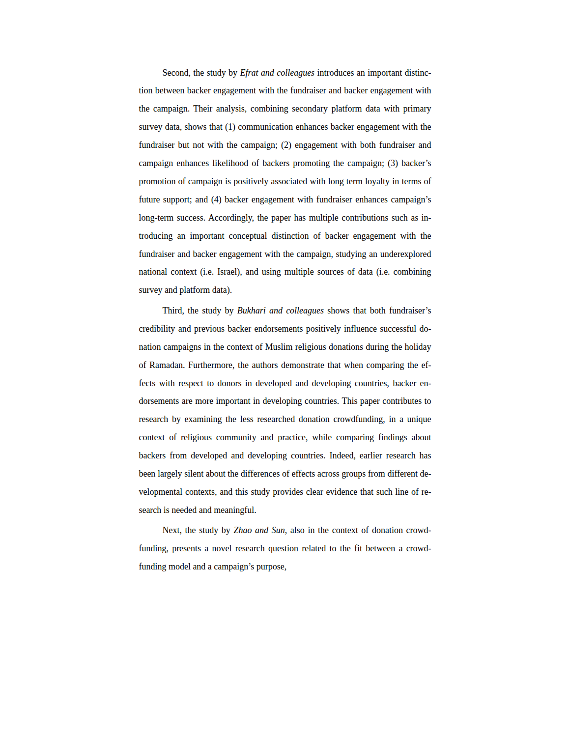Second, the study by Efrat and colleagues introduces an important distinction between backer engagement with the fundraiser and backer engagement with the campaign. Their analysis, combining secondary platform data with primary survey data, shows that (1) communication enhances backer engagement with the fundraiser but not with the campaign; (2) engagement with both fundraiser and campaign enhances likelihood of backers promoting the campaign; (3) backer’s promotion of campaign is positively associated with long term loyalty in terms of future support; and (4) backer engagement with fundraiser enhances campaign’s long-term success. Accordingly, the paper has multiple contributions such as introducing an important conceptual distinction of backer engagement with the fundraiser and backer engagement with the campaign, studying an underexplored national context (i.e. Israel), and using multiple sources of data (i.e. combining survey and platform data).
Third, the study by Bukhari and colleagues shows that both fundraiser’s credibility and previous backer endorsements positively influence successful donation campaigns in the context of Muslim religious donations during the holiday of Ramadan. Furthermore, the authors demonstrate that when comparing the effects with respect to donors in developed and developing countries, backer endorsements are more important in developing countries. This paper contributes to research by examining the less researched donation crowdfunding, in a unique context of religious community and practice, while comparing findings about backers from developed and developing countries. Indeed, earlier research has been largely silent about the differences of effects across groups from different developmental contexts, and this study provides clear evidence that such line of research is needed and meaningful.
Next, the study by Zhao and Sun, also in the context of donation crowdfunding, presents a novel research question related to the fit between a crowdfunding model and a campaign’s purpose,